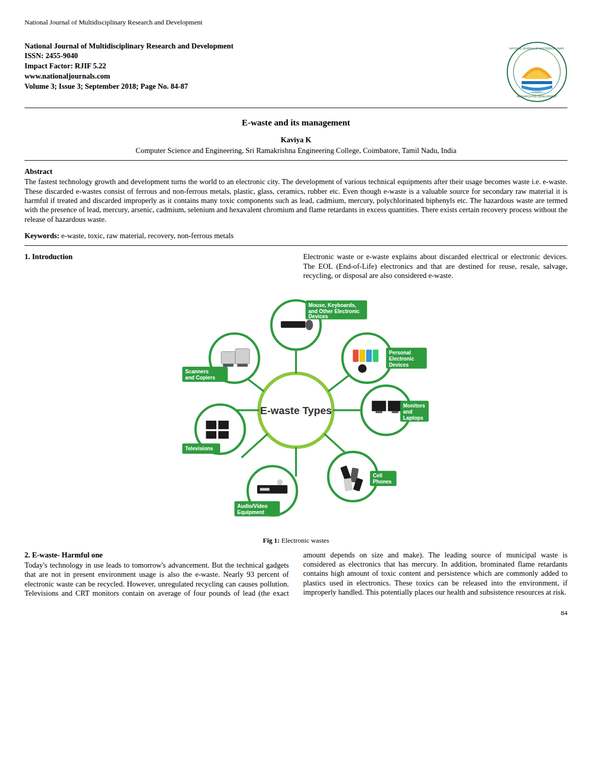National Journal of Multidisciplinary Research and Development
National Journal of Multidisciplinary Research and Development
ISSN: 2455-9040
Impact Factor: RJIF 5.22
www.nationaljournals.com
Volume 3; Issue 3; September 2018; Page No. 84-87
NATIONAL JOURNAL OF MULTIDISCIPLINARY RESEARCH AND DEVELOPMENT • NJMRD •
E-waste and its management
Kaviya K
Computer Science and Engineering, Sri Ramakrishna Engineering College, Coimbatore, Tamil Nadu, India
Abstract
The fastest technology growth and development turns the world to an electronic city. The development of various technical equipments after their usage becomes waste i.e. e-waste. These discarded e-wastes consist of ferrous and non-ferrous metals, plastic, glass, ceramics, rubber etc. Even though e-waste is a valuable source for secondary raw material it is harmful if treated and discarded improperly as it contains many toxic components such as lead, cadmium, mercury, polychlorinated biphenyls etc. The hazardous waste are termed with the presence of lead, mercury, arsenic, cadmium, selenium and hexavalent chromium and flame retardants in excess quantities. There exists certain recovery process without the release of hazardous waste.
Keywords: e-waste, toxic, raw material, recovery, non-ferrous metals
1. Introduction
Electronic waste or e-waste explains about discarded electrical or electronic devices. The EOL (End-of-Life) electronics and that are destined for reuse, resale, salvage, recycling, or disposal are also considered e-waste.
E-waste Types Mouse, Keyboards, and Other Electronic Devices Personal Electronic Devices Monitors and Laptops Cell Phones Audio/Video Equipment Televisions Scanners and Copiers
Fig 1: Electronic wastes
2. E-waste- Harmful one
Today's technology in use leads to tomorrow's advancement. But the technical gadgets that are not in present environment usage is also the e-waste. Nearly 93 percent of electronic waste can be recycled. However, unregulated recycling can causes pollution. Televisions and CRT monitors contain on average of four pounds of lead (the exact amount depends on size and make). The leading source of municipal waste is considered as electronics that has mercury. In addition, brominated flame retardants contains high amount of toxic content and persistence which are commonly added to plastics used in electronics. These toxics can be released into the environment, if improperly handled. This potentially places our health and subsistence resources at risk.
84